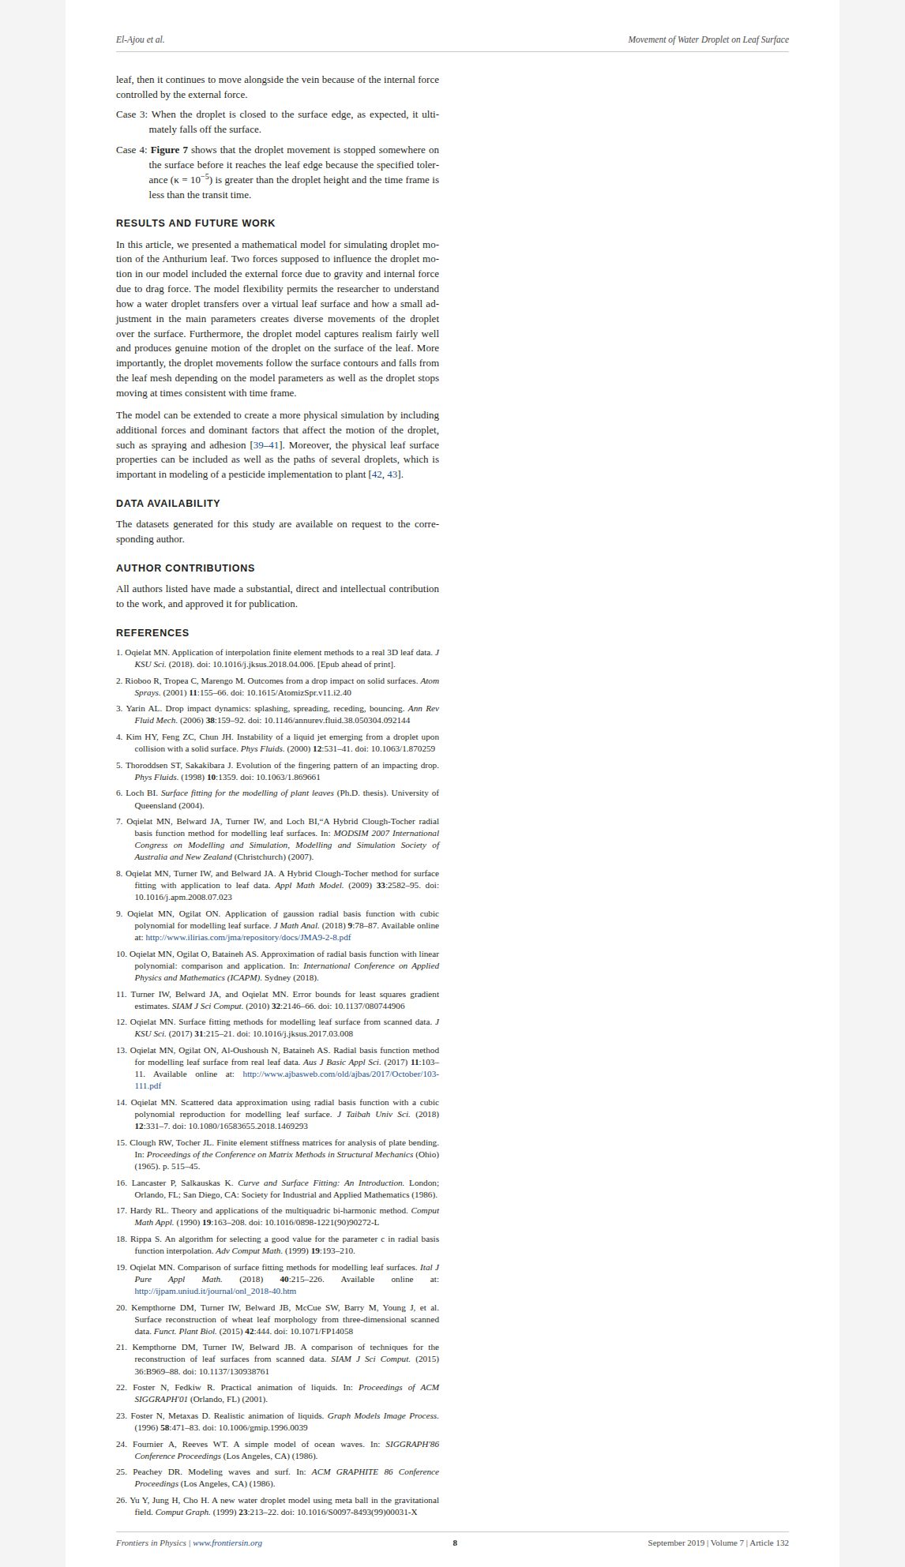El-Ajou et al.
Movement of Water Droplet on Leaf Surface
leaf, then it continues to move alongside the vein because of the internal force controlled by the external force.
Case 3: When the droplet is closed to the surface edge, as expected, it ultimately falls off the surface.
Case 4: Figure 7 shows that the droplet movement is stopped somewhere on the surface before it reaches the leaf edge because the specified tolerance (κ = 10−5) is greater than the droplet height and the time frame is less than the transit time.
Results and Future Work
In this article, we presented a mathematical model for simulating droplet motion of the Anthurium leaf. Two forces supposed to influence the droplet motion in our model included the external force due to gravity and internal force due to drag force. The model flexibility permits the researcher to understand how a water droplet transfers over a virtual leaf surface and how a small adjustment in the main parameters creates diverse movements of the droplet over the surface. Furthermore, the droplet model captures realism fairly well and produces genuine motion of the droplet on the surface of the leaf. More importantly, the droplet movements follow the surface contours and falls from the leaf mesh depending on the model parameters as well as the droplet stops moving at times consistent with time frame.
The model can be extended to create a more physical simulation by including additional forces and dominant factors that affect the motion of the droplet, such as spraying and adhesion [39–41]. Moreover, the physical leaf surface properties can be included as well as the paths of several droplets, which is important in modeling of a pesticide implementation to plant [42, 43].
Data Availability
The datasets generated for this study are available on request to the corresponding author.
Author Contributions
All authors listed have made a substantial, direct and intellectual contribution to the work, and approved it for publication.
References
Oqielat MN. Application of interpolation finite element methods to a real 3D leaf data. J KSU Sci. (2018). doi: 10.1016/j.jksus.2018.04.006. [Epub ahead of print].
Rioboo R, Tropea C, Marengo M. Outcomes from a drop impact on solid surfaces. Atom Sprays. (2001) 11:155–66. doi: 10.1615/AtomizSpr.v11.i2.40
Yarin AL. Drop impact dynamics: splashing, spreading, receding, bouncing. Ann Rev Fluid Mech. (2006) 38:159–92. doi: 10.1146/annurev.fluid.38.050304.092144
Kim HY, Feng ZC, Chun JH. Instability of a liquid jet emerging from a droplet upon collision with a solid surface. Phys Fluids. (2000) 12:531–41. doi: 10.1063/1.870259
Thoroddsen ST, Sakakibara J. Evolution of the fingering pattern of an impacting drop. Phys Fluids. (1998) 10:1359. doi: 10.1063/1.869661
Loch BI. Surface fitting for the modelling of plant leaves (Ph.D. thesis). University of Queensland (2004).
Oqielat MN, Belward JA, Turner IW, and Loch BI,“A Hybrid Clough-Tocher radial basis function method for modelling leaf surfaces. In: MODSIM 2007 International Congress on Modelling and Simulation, Modelling and Simulation Society of Australia and New Zealand (Christchurch) (2007).
Oqielat MN, Turner IW, and Belward JA. A Hybrid Clough-Tocher method for surface fitting with application to leaf data. Appl Math Model. (2009) 33:2582–95. doi: 10.1016/j.apm.2008.07.023
Oqielat MN, Ogilat ON. Application of gaussion radial basis function with cubic polynomial for modelling leaf surface. J Math Anal. (2018) 9:78–87. Available online at: http://www.ilirias.com/jma/repository/docs/JMA9-2-8.pdf
Oqielat MN, Ogilat O, Bataineh AS. Approximation of radial basis function with linear polynomial: comparison and application. In: International Conference on Applied Physics and Mathematics (ICAPM). Sydney (2018).
Turner IW, Belward JA, and Oqielat MN. Error bounds for least squares gradient estimates. SIAM J Sci Comput. (2010) 32:2146–66. doi: 10.1137/080744906
Oqielat MN. Surface fitting methods for modelling leaf surface from scanned data. J KSU Sci. (2017) 31:215–21. doi: 10.1016/j.jksus.2017.03.008
Oqielat MN, Ogilat ON, Al-Oushoush N, Bataineh AS. Radial basis function method for modelling leaf surface from real leaf data. Aus J Basic Appl Sci. (2017) 11:103–11. Available online at: http://www.ajbasweb.com/old/ajbas/2017/October/103-111.pdf
Oqielat MN. Scattered data approximation using radial basis function with a cubic polynomial reproduction for modelling leaf surface. J Taibah Univ Sci. (2018) 12:331–7. doi: 10.1080/16583655.2018.1469293
Clough RW, Tocher JL. Finite element stiffness matrices for analysis of plate bending. In: Proceedings of the Conference on Matrix Methods in Structural Mechanics (Ohio) (1965). p. 515–45.
Lancaster P, Salkauskas K. Curve and Surface Fitting: An Introduction. London; Orlando, FL; San Diego, CA: Society for Industrial and Applied Mathematics (1986).
Hardy RL. Theory and applications of the multiquadric bi-harmonic method. Comput Math Appl. (1990) 19:163–208. doi: 10.1016/0898-1221(90)90272-L
Rippa S. An algorithm for selecting a good value for the parameter c in radial basis function interpolation. Adv Comput Math. (1999) 19:193–210.
Oqielat MN. Comparison of surface fitting methods for modelling leaf surfaces. Ital J Pure Appl Math. (2018) 40:215–226. Available online at: http://ijpam.uniud.it/journal/onl_2018-40.htm
Kempthorne DM, Turner IW, Belward JB, McCue SW, Barry M, Young J, et al. Surface reconstruction of wheat leaf morphology from three-dimensional scanned data. Funct. Plant Biol. (2015) 42:444. doi: 10.1071/FP14058
Kempthorne DM, Turner IW, Belward JB. A comparison of techniques for the reconstruction of leaf surfaces from scanned data. SIAM J Sci Comput. (2015) 36:B969–88. doi: 10.1137/130938761
Foster N, Fedkiw R. Practical animation of liquids. In: Proceedings of ACM SIGGRAPH'01 (Orlando, FL) (2001).
Foster N, Metaxas D. Realistic animation of liquids. Graph Models Image Process. (1996) 58:471–83. doi: 10.1006/gmip.1996.0039
Fournier A, Reeves WT. A simple model of ocean waves. In: SIGGRAPH'86 Conference Proceedings (Los Angeles, CA) (1986).
Peachey DR. Modeling waves and surf. In: ACM GRAPHITE 86 Conference Proceedings (Los Angeles, CA) (1986).
Yu Y, Jung H, Cho H. A new water droplet model using meta ball in the gravitational field. Comput Graph. (1999) 23:213–22. doi: 10.1016/S0097-8493(99)00031-X
Frontiers in Physics | www.frontiersin.org
8
September 2019 | Volume 7 | Article 132